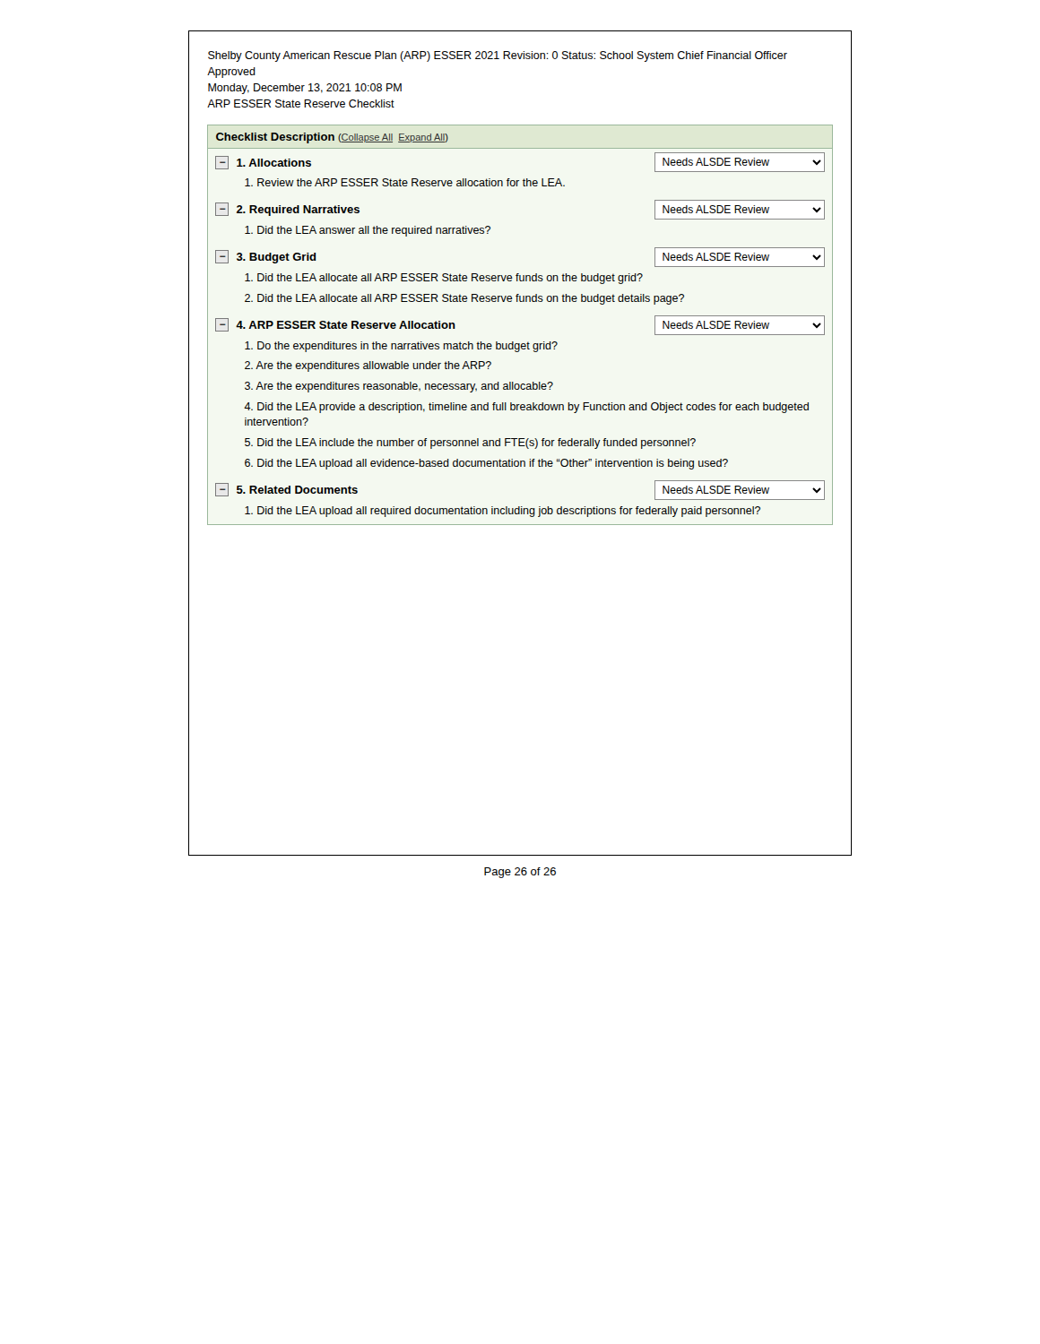Shelby County American Rescue Plan (ARP) ESSER 2021 Revision: 0 Status: School System Chief Financial Officer Approved
Monday, December 13, 2021 10:08 PM
ARP ESSER State Reserve Checklist
Checklist Description (Collapse All Expand All)
− 1. Allocations
Needs ALSDE Review
1. Review the ARP ESSER State Reserve allocation for the LEA.
− 2. Required Narratives
Needs ALSDE Review
1. Did the LEA answer all the required narratives?
− 3. Budget Grid
Needs ALSDE Review
1. Did the LEA allocate all ARP ESSER State Reserve funds on the budget grid?
2. Did the LEA allocate all ARP ESSER State Reserve funds on the budget details page?
− 4. ARP ESSER State Reserve Allocation
Needs ALSDE Review
1. Do the expenditures in the narratives match the budget grid?
2. Are the expenditures allowable under the ARP?
3. Are the expenditures reasonable, necessary, and allocable?
4. Did the LEA provide a description, timeline and full breakdown by Function and Object codes for each budgeted intervention?
5. Did the LEA include the number of personnel and FTE(s) for federally funded personnel?
6. Did the LEA upload all evidence-based documentation if the “Other” intervention is being used?
− 5. Related Documents
Needs ALSDE Review
1. Did the LEA upload all required documentation including job descriptions for federally paid personnel?
Page 26 of 26